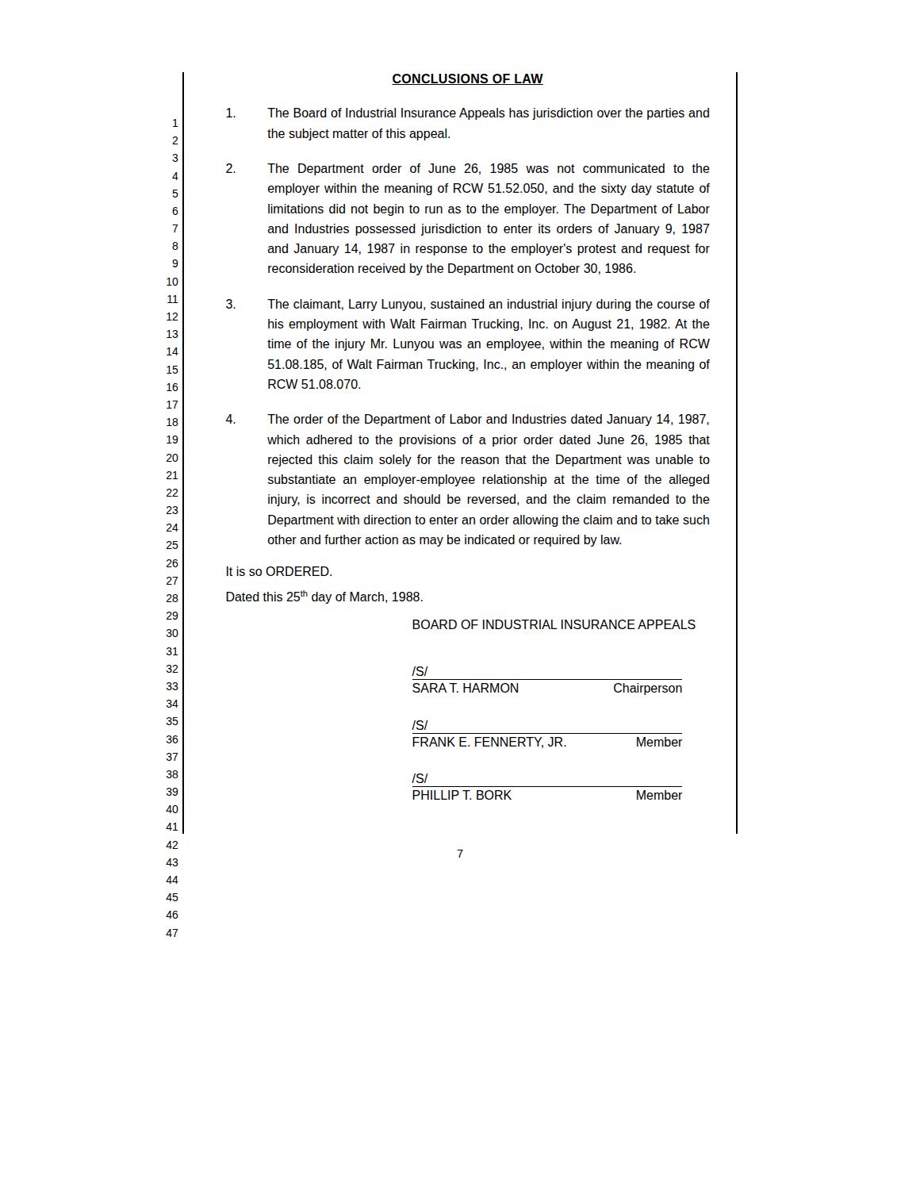1
2
3
4
5
6
7
8
9
10
11
12
13
14
15
16
17
18
19
20
21
22
23
24
25
26
27
28
29
30
31
32
33
34
35
36
37
38
39
40
41
42
43
44
45
46
47
CONCLUSIONS OF LAW
1. The Board of Industrial Insurance Appeals has jurisdiction over the parties and the subject matter of this appeal.
2. The Department order of June 26, 1985 was not communicated to the employer within the meaning of RCW 51.52.050, and the sixty day statute of limitations did not begin to run as to the employer. The Department of Labor and Industries possessed jurisdiction to enter its orders of January 9, 1987 and January 14, 1987 in response to the employer's protest and request for reconsideration received by the Department on October 30, 1986.
3. The claimant, Larry Lunyou, sustained an industrial injury during the course of his employment with Walt Fairman Trucking, Inc. on August 21, 1982. At the time of the injury Mr. Lunyou was an employee, within the meaning of RCW 51.08.185, of Walt Fairman Trucking, Inc., an employer within the meaning of RCW 51.08.070.
4. The order of the Department of Labor and Industries dated January 14, 1987, which adhered to the provisions of a prior order dated June 26, 1985 that rejected this claim solely for the reason that the Department was unable to substantiate an employer-employee relationship at the time of the alleged injury, is incorrect and should be reversed, and the claim remanded to the Department with direction to enter an order allowing the claim and to take such other and further action as may be indicated or required by law.
It is so ORDERED.
Dated this 25th day of March, 1988.
BOARD OF INDUSTRIAL INSURANCE APPEALS
/S/
SARA T. HARMON Chairperson
/S/
FRANK E. FENNERTY, JR. Member
/S/
PHILLIP T. BORK Member
7